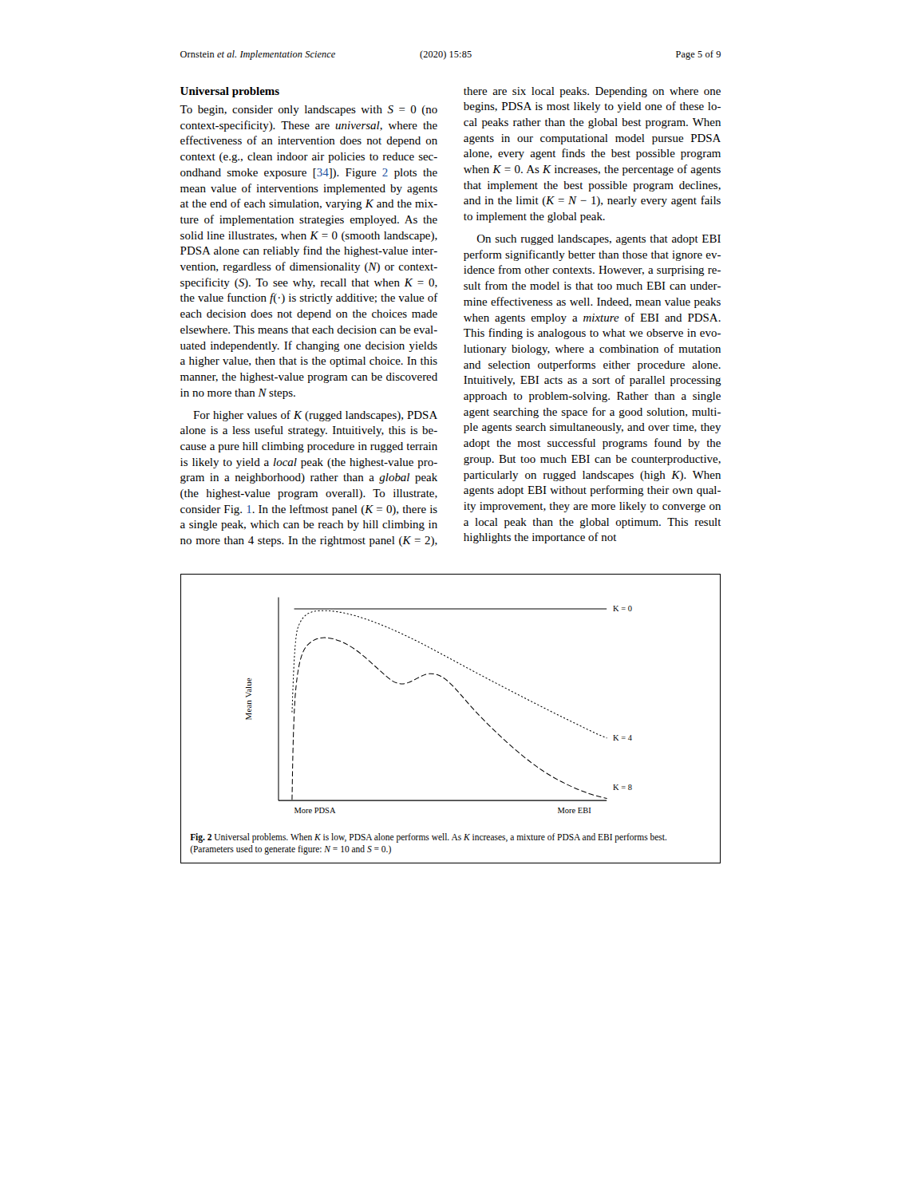Ornstein et al. Implementation Science
(2020) 15:85
Page 5 of 9
Universal problems
To begin, consider only landscapes with S = 0 (no context-specificity). These are universal, where the effectiveness of an intervention does not depend on context (e.g., clean indoor air policies to reduce secondhand smoke exposure [34]). Figure 2 plots the mean value of interventions implemented by agents at the end of each simulation, varying K and the mixture of implementation strategies employed. As the solid line illustrates, when K = 0 (smooth landscape), PDSA alone can reliably find the highest-value intervention, regardless of dimensionality (N) or context-specificity (S). To see why, recall that when K = 0, the value function f(·) is strictly additive; the value of each decision does not depend on the choices made elsewhere. This means that each decision can be evaluated independently. If changing one decision yields a higher value, then that is the optimal choice. In this manner, the highest-value program can be discovered in no more than N steps.
For higher values of K (rugged landscapes), PDSA alone is a less useful strategy. Intuitively, this is because a pure hill climbing procedure in rugged terrain is likely to yield a local peak (the highest-value program in a neighborhood) rather than a global peak (the highest-value program overall). To illustrate, consider Fig. 1. In the leftmost panel (K = 0), there is a single peak, which can be reach by hill climbing in no more than 4 steps. In the rightmost panel (K = 2), there are six local peaks. Depending on where one begins, PDSA is most likely to yield one of these local peaks rather than the global best program. When agents in our computational model pursue PDSA alone, every agent finds the best possible program when K = 0. As K increases, the percentage of agents that implement the best possible program declines, and in the limit (K = N − 1), nearly every agent fails to implement the global peak.
On such rugged landscapes, agents that adopt EBI perform significantly better than those that ignore evidence from other contexts. However, a surprising result from the model is that too much EBI can undermine effectiveness as well. Indeed, mean value peaks when agents employ a mixture of EBI and PDSA. This finding is analogous to what we observe in evolutionary biology, where a combination of mutation and selection outperforms either procedure alone. Intuitively, EBI acts as a sort of parallel processing approach to problem-solving. Rather than a single agent searching the space for a good solution, multiple agents search simultaneously, and over time, they adopt the most successful programs found by the group. But too much EBI can be counterproductive, particularly on rugged landscapes (high K). When agents adopt EBI without performing their own quality improvement, they are more likely to converge on a local peak than the global optimum. This result highlights the importance of not
Mean Value More PDSA More EBI K = 0 K = 4 K = 8
Fig. 2 Universal problems. When K is low, PDSA alone performs well. As K increases, a mixture of PDSA and EBI performs best. (Parameters used to generate figure: N = 10 and S = 0.)